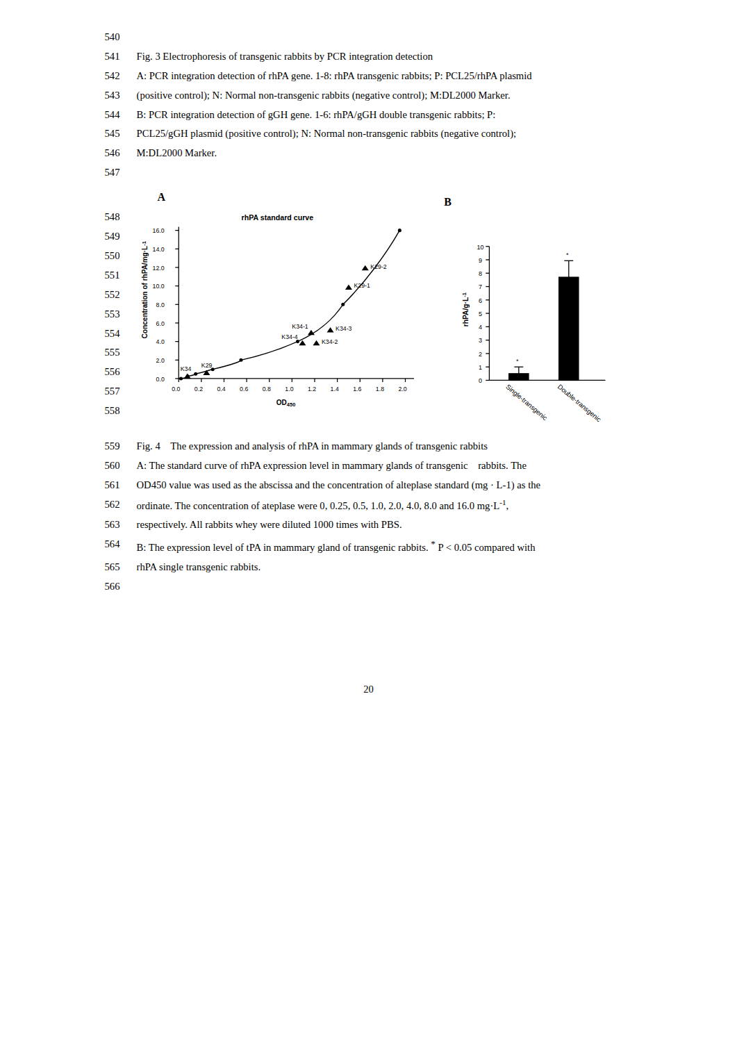540
541
Fig. 3 Electrophoresis of transgenic rabbits by PCR integration detection
542
A: PCR integration detection of rhPA gene. 1-8: rhPA transgenic rabbits; P: PCL25/rhPA plasmid
543
(positive control); N: Normal non-transgenic rabbits (negative control); M:DL2000 Marker.
544
B: PCR integration detection of gGH gene. 1-6: rhPA/gGH double transgenic rabbits; P:
545
PCL25/gGH plasmid (positive control); N: Normal non-transgenic rabbits (negative control);
546
M:DL2000 Marker.
547
A
548
549
550
551
552
553
554
555
556
557
558
B
rhPA standard curve 0.0 2.0 4.0 6.0 8.0 10.0 12.0 14.0 16.0 0.0 0.2 0.4 0.6 0.8 1.0 1.2 1.4 1.6 1.8 2.0 OD450 Concentration of rhPA/mg·L-1 K29-2 K29-1 K34-3 K34-1 K34-2 K34-4 K29 K34
0 1 2 3 4 5 6 7 8 9 10 rhPA/g·L-1 * * Single-transgenic Double-transgenic
559
Fig. 4 The expression and analysis of rhPA in mammary glands of transgenic rabbits
560
A: The standard curve of rhPA expression level in mammary glands of transgenic rabbits. The
561
OD450 value was used as the abscissa and the concentration of alteplase standard (mg · L-1) as the
562
ordinate. The concentration of ateplase were 0, 0.25, 0.5, 1.0, 2.0, 4.0, 8.0 and 16.0 mg·L-1,
563
respectively. All rabbits whey were diluted 1000 times with PBS.
564
B: The expression level of tPA in mammary gland of transgenic rabbits. * P < 0.05 compared with
565
rhPA single transgenic rabbits.
566
20